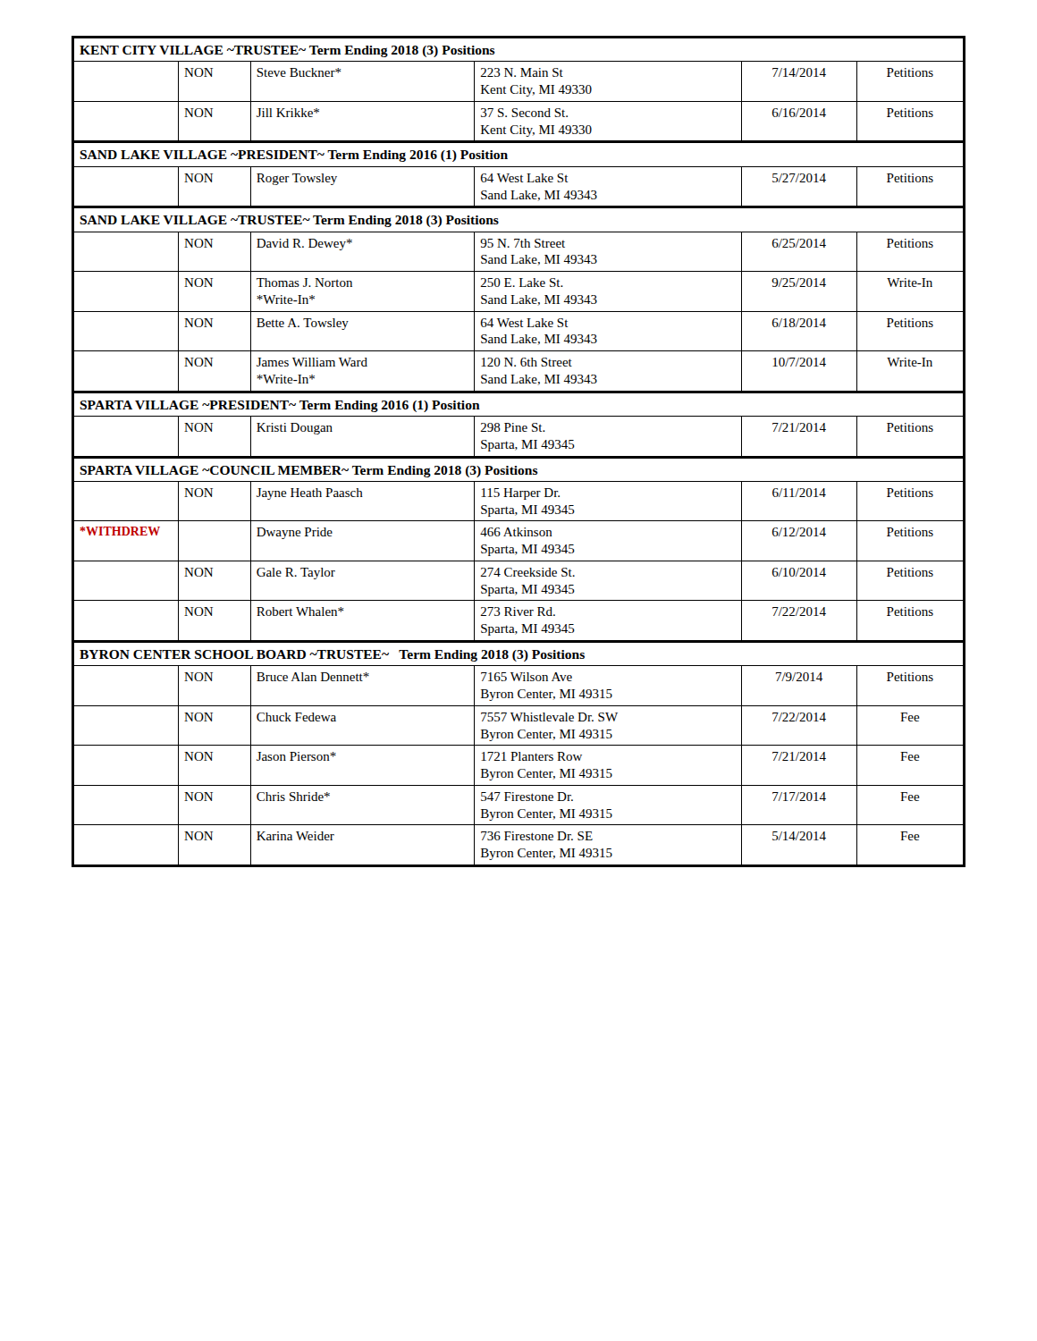| KENT CITY VILLAGE ~TRUSTEE~ Term Ending 2018 (3) Positions |
| | NON | Steve Buckner* | 223 N. Main St Kent City, MI 49330 | 7/14/2014 | Petitions |
| | NON | Jill Krikke* | 37 S. Second St. Kent City, MI 49330 | 6/16/2014 | Petitions |
| SAND LAKE VILLAGE ~PRESIDENT~ Term Ending 2016 (1) Position |
| | NON | Roger Towsley | 64 West Lake St Sand Lake, MI 49343 | 5/27/2014 | Petitions |
| SAND LAKE VILLAGE ~TRUSTEE~ Term Ending 2018 (3) Positions |
| | NON | David R. Dewey* | 95 N. 7th Street Sand Lake, MI 49343 | 6/25/2014 | Petitions |
| | NON | Thomas J. Norton *Write-In* | 250 E. Lake St. Sand Lake, MI 49343 | 9/25/2014 | Write-In |
| | NON | Bette A. Towsley | 64 West Lake St Sand Lake, MI 49343 | 6/18/2014 | Petitions |
| | NON | James William Ward *Write-In* | 120 N. 6th Street Sand Lake, MI 49343 | 10/7/2014 | Write-In |
| SPARTA VILLAGE ~PRESIDENT~ Term Ending 2016 (1) Position |
| | NON | Kristi Dougan | 298 Pine St. Sparta, MI 49345 | 7/21/2014 | Petitions |
| SPARTA VILLAGE ~COUNCIL MEMBER~ Term Ending 2018 (3) Positions |
| | NON | Jayne Heath Paasch | 115 Harper Dr. Sparta, MI 49345 | 6/11/2014 | Petitions |
| *WITHDREW | | Dwayne Pride | 466 Atkinson Sparta, MI 49345 | 6/12/2014 | Petitions |
| | NON | Gale R. Taylor | 274 Creekside St. Sparta, MI 49345 | 6/10/2014 | Petitions |
| | NON | Robert Whalen* | 273 River Rd. Sparta, MI 49345 | 7/22/2014 | Petitions |
| BYRON CENTER SCHOOL BOARD ~TRUSTEE~ Term Ending 2018 (3) Positions |
| | NON | Bruce Alan Dennett* | 7165 Wilson Ave Byron Center, MI 49315 | 7/9/2014 | Petitions |
| | NON | Chuck Fedewa | 7557 Whistlevale Dr. SW Byron Center, MI 49315 | 7/22/2014 | Fee |
| | NON | Jason Pierson* | 1721 Planters Row Byron Center, MI 49315 | 7/21/2014 | Fee |
| | NON | Chris Shride* | 547 Firestone Dr. Byron Center, MI 49315 | 7/17/2014 | Fee |
| | NON | Karina Weider | 736 Firestone Dr. SE Byron Center, MI 49315 | 5/14/2014 | Fee |